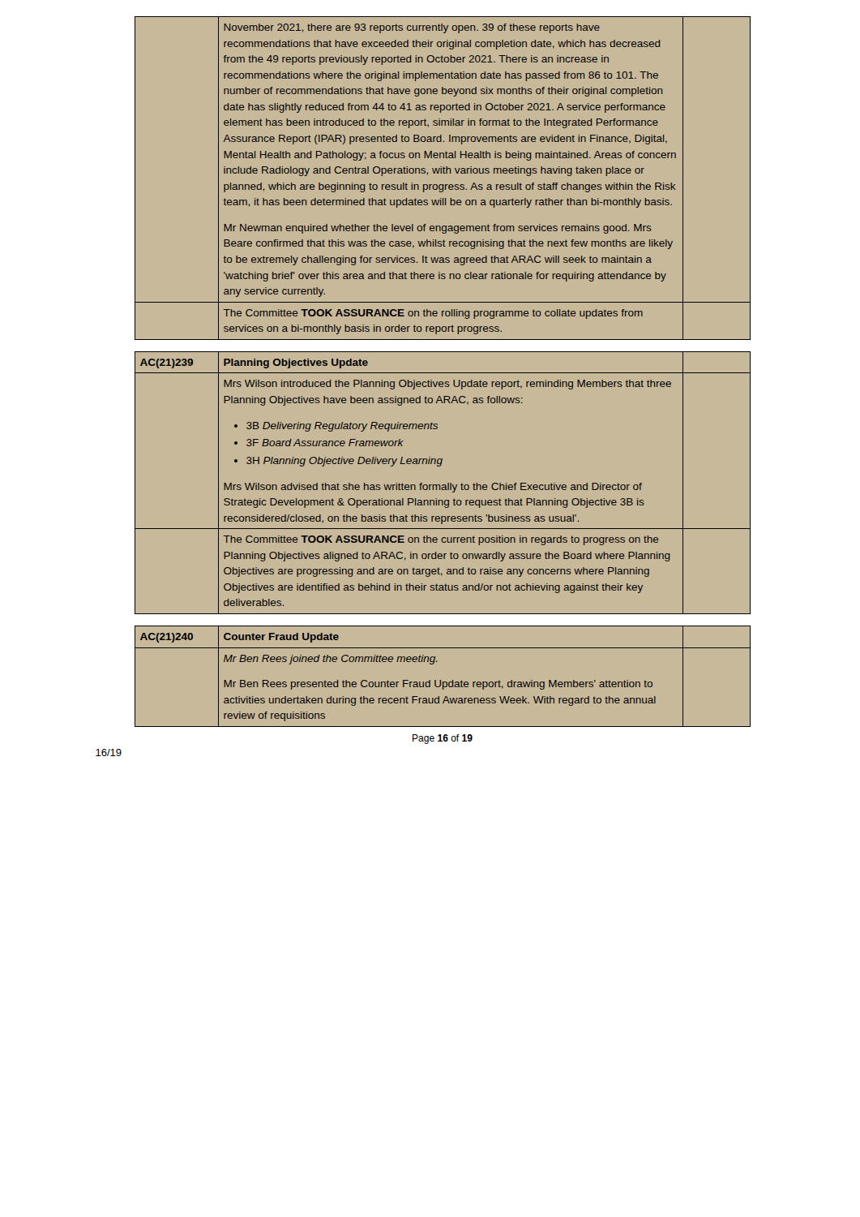| | November 2021, there are 93 reports currently open. 39 of these reports have recommendations that have exceeded their original completion date, which has decreased from the 49 reports previously reported in October 2021. There is an increase in recommendations where the original implementation date has passed from 86 to 101. The number of recommendations that have gone beyond six months of their original completion date has slightly reduced from 44 to 41 as reported in October 2021. A service performance element has been introduced to the report, similar in format to the Integrated Performance Assurance Report (IPAR) presented to Board. Improvements are evident in Finance, Digital, Mental Health and Pathology; a focus on Mental Health is being maintained. Areas of concern include Radiology and Central Operations, with various meetings having taken place or planned, which are beginning to result in progress. As a result of staff changes within the Risk team, it has been determined that updates will be on a quarterly rather than bi-monthly basis. Mr Newman enquired whether the level of engagement from services remains good. Mrs Beare confirmed that this was the case, whilst recognising that the next few months are likely to be extremely challenging for services. It was agreed that ARAC will seek to maintain a 'watching brief' over this area and that there is no clear rationale for requiring attendance by any service currently. | |
| | The Committee TOOK ASSURANCE on the rolling programme to collate updates from services on a bi-monthly basis in order to report progress. | |
| AC(21)239 | Planning Objectives Update | |
| | Mrs Wilson introduced the Planning Objectives Update report, reminding Members that three Planning Objectives have been assigned to ARAC, as follows: 3B Delivering Regulatory Requirements 3F Board Assurance Framework 3H Planning Objective Delivery Learning Mrs Wilson advised that she has written formally to the Chief Executive and Director of Strategic Development & Operational Planning to request that Planning Objective 3B is reconsidered/closed, on the basis that this represents 'business as usual'. | |
| | The Committee TOOK ASSURANCE on the current position in regards to progress on the Planning Objectives aligned to ARAC, in order to onwardly assure the Board where Planning Objectives are progressing and are on target, and to raise any concerns where Planning Objectives are identified as behind in their status and/or not achieving against their key deliverables. | |
| AC(21)240 | Counter Fraud Update | |
| | Mr Ben Rees joined the Committee meeting. Mr Ben Rees presented the Counter Fraud Update report, drawing Members' attention to activities undertaken during the recent Fraud Awareness Week. With regard to the annual review of requisitions | |
Page 16 of 19
16/19